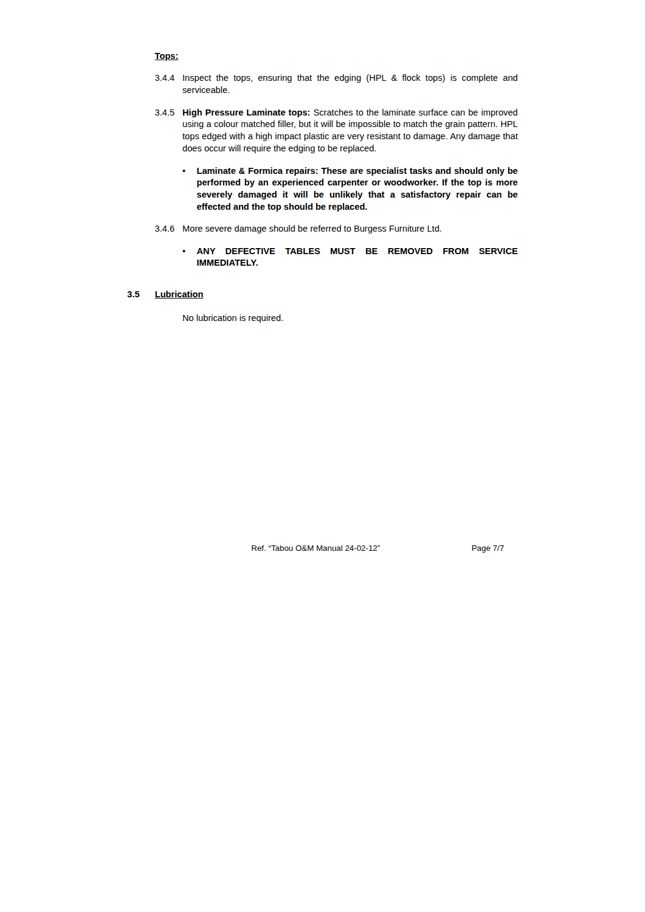Tops:
3.4.4
Inspect the tops, ensuring that the edging (HPL & flock tops) is complete and serviceable.
3.4.5
High Pressure Laminate tops: Scratches to the laminate surface can be improved using a colour matched filler, but it will be impossible to match the grain pattern. HPL tops edged with a high impact plastic are very resistant to damage. Any damage that does occur will require the edging to be replaced.
•
Laminate & Formica repairs: These are specialist tasks and should only be performed by an experienced carpenter or woodworker. If the top is more severely damaged it will be unlikely that a satisfactory repair can be effected and the top should be replaced.
3.4.6
More severe damage should be referred to Burgess Furniture Ltd.
•
ANY DEFECTIVE TABLES MUST BE REMOVED FROM SERVICE IMMEDIATELY.
3.5
Lubrication
No lubrication is required.
Ref. “Tabou O&M Manual 24-02-12”
Page 7/7